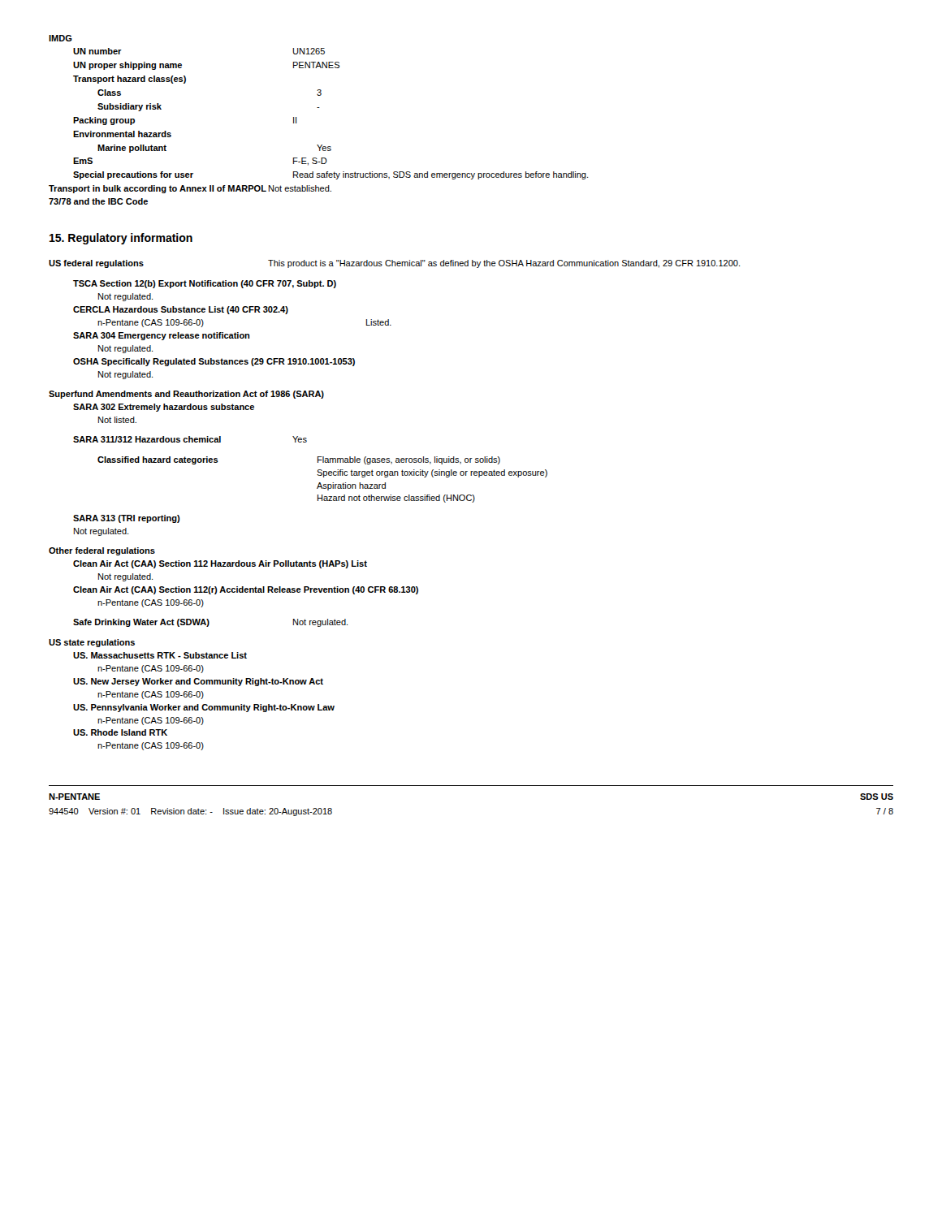IMDG
UN number
UN1265
UN proper shipping name
PENTANES
Transport hazard class(es)
Class
3
Subsidiary risk
-
Packing group
II
Environmental hazards
Marine pollutant
Yes
EmS
F-E, S-D
Special precautions for user
Read safety instructions, SDS and emergency procedures before handling.
Transport in bulk according to Annex II of MARPOL 73/78 and the IBC Code
Not established.
15. Regulatory information
US federal regulations
This product is a "Hazardous Chemical" as defined by the OSHA Hazard Communication Standard, 29 CFR 1910.1200.
TSCA Section 12(b) Export Notification (40 CFR 707, Subpt. D)
Not regulated.
CERCLA Hazardous Substance List (40 CFR 302.4)
n-Pentane (CAS 109-66-0)
Listed.
SARA 304 Emergency release notification
Not regulated.
OSHA Specifically Regulated Substances (29 CFR 1910.1001-1053)
Not regulated.
Superfund Amendments and Reauthorization Act of 1986 (SARA)
SARA 302 Extremely hazardous substance
Not listed.
SARA 311/312 Hazardous chemical
Yes
Classified hazard categories
Flammable (gases, aerosols, liquids, or solids)
Specific target organ toxicity (single or repeated exposure)
Aspiration hazard
Hazard not otherwise classified (HNOC)
SARA 313 (TRI reporting)
Not regulated.
Other federal regulations
Clean Air Act (CAA) Section 112 Hazardous Air Pollutants (HAPs) List
Not regulated.
Clean Air Act (CAA) Section 112(r) Accidental Release Prevention (40 CFR 68.130)
n-Pentane (CAS 109-66-0)
Safe Drinking Water Act (SDWA)
Not regulated.
US state regulations
US. Massachusetts RTK - Substance List
n-Pentane (CAS 109-66-0)
US. New Jersey Worker and Community Right-to-Know Act
n-Pentane (CAS 109-66-0)
US. Pennsylvania Worker and Community Right-to-Know Law
n-Pentane (CAS 109-66-0)
US. Rhode Island RTK
n-Pentane (CAS 109-66-0)
N-PENTANE SDS US
944540 Version #: 01 Revision date: - Issue date: 20-August-2018 7 / 8